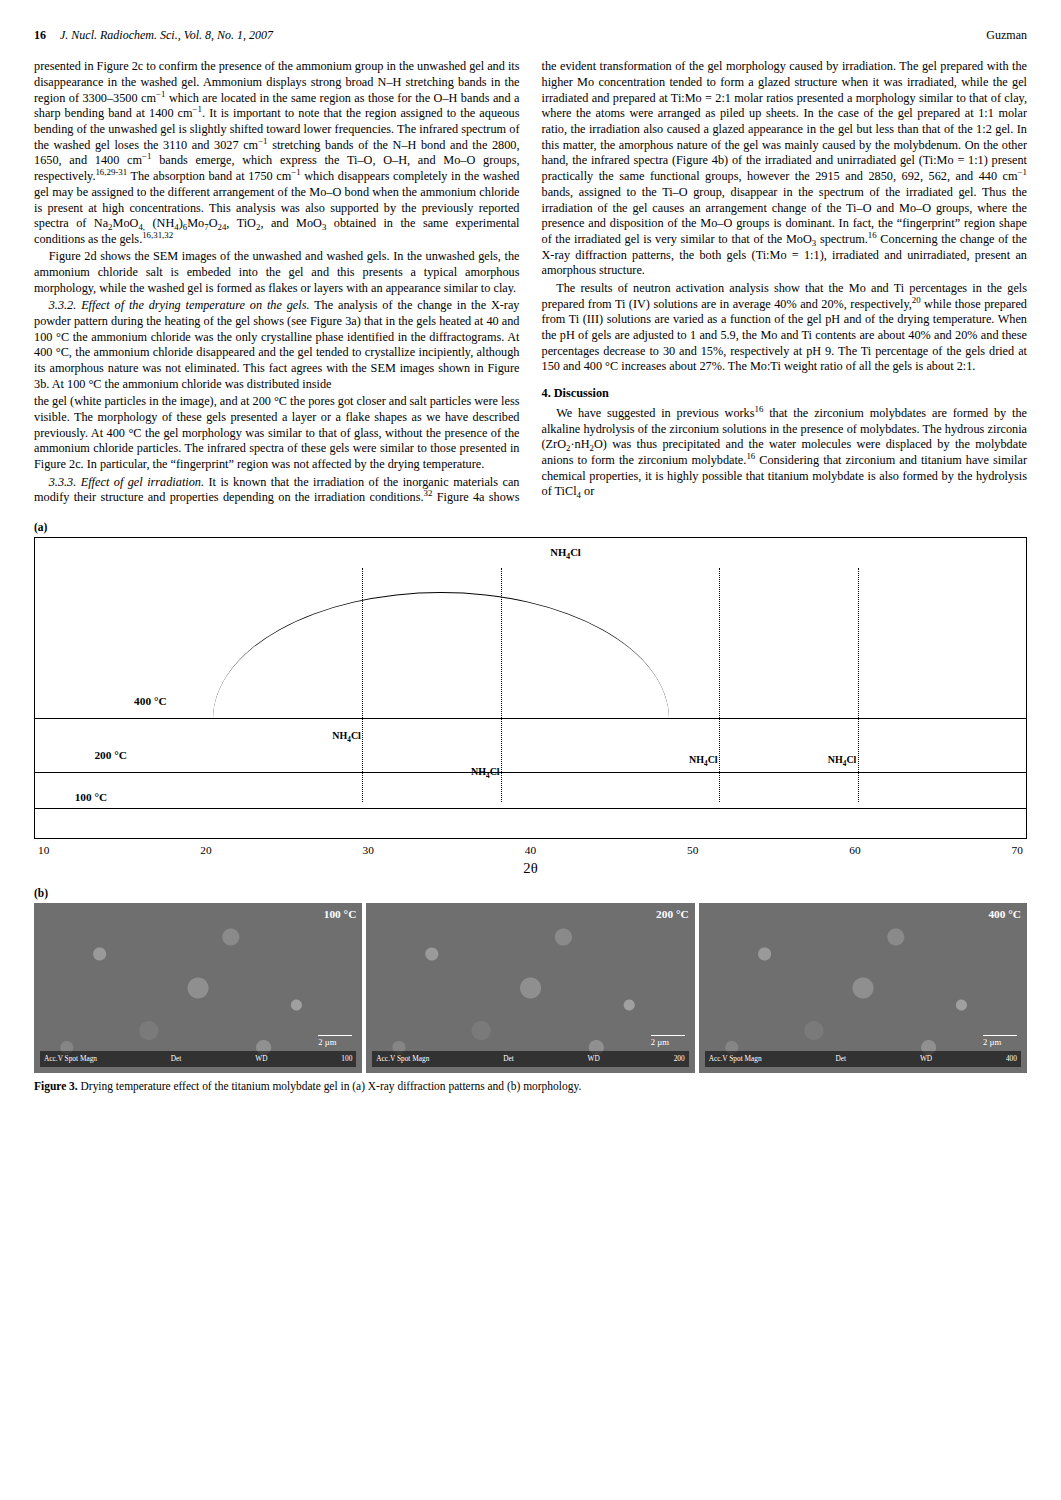16 J. Nucl. Radiochem. Sci., Vol. 8, No. 1, 2007 Guzman
presented in Figure 2c to confirm the presence of the ammonium group in the unwashed gel and its disappearance in the washed gel. Ammonium displays strong broad N–H stretching bands in the region of 3300–3500 cm−1 which are located in the same region as those for the O–H bands and a sharp bending band at 1400 cm−1. It is important to note that the region assigned to the aqueous bending of the unwashed gel is slightly shifted toward lower frequencies. The infrared spectrum of the washed gel loses the 3110 and 3027 cm−1 stretching bands of the N–H bond and the 2800, 1650, and 1400 cm−1 bands emerge, which express the Ti–O, O–H, and Mo–O groups, respectively.16,29-31 The absorption band at 1750 cm−1 which disappears completely in the washed gel may be assigned to the different arrangement of the Mo–O bond when the ammonium chloride is present at high concentrations. This analysis was also supported by the previously reported spectra of Na2MoO4, (NH4)6Mo7O24, TiO2, and MoO3 obtained in the same experimental conditions as the gels.16,31,32
Figure 2d shows the SEM images of the unwashed and washed gels. In the unwashed gels, the ammonium chloride salt is embeded into the gel and this presents a typical amorphous morphology, while the washed gel is formed as flakes or layers with an appearance similar to clay.
3.3.2. Effect of the drying temperature on the gels. The analysis of the change in the X-ray powder pattern during the heating of the gel shows (see Figure 3a) that in the gels heated at 40 and 100 °C the ammonium chloride was the only crystalline phase identified in the diffractograms. At 400 °C, the ammonium chloride disappeared and the gel tended to crystallize incipiently, although its amorphous nature was not eliminated. This fact agrees with the SEM images shown in Figure 3b. At 100 °C the ammonium chloride was distributed inside
the gel (white particles in the image), and at 200 °C the pores got closer and salt particles were less visible. The morphology of these gels presented a layer or a flake shapes as we have described previously. At 400 °C the gel morphology was similar to that of glass, without the presence of the ammonium chloride particles. The infrared spectra of these gels were similar to those presented in Figure 2c. In particular, the “fingerprint” region was not affected by the drying temperature.
3.3.3. Effect of gel irradiation. It is known that the irradiation of the inorganic materials can modify their structure and properties depending on the irradiation conditions.32 Figure 4a shows the evident transformation of the gel morphology caused by irradiation. The gel prepared with the higher Mo concentration tended to form a glazed structure when it was irradiated, while the gel irradiated and prepared at Ti:Mo = 2:1 molar ratios presented a morphology similar to that of clay, where the atoms were arranged as piled up sheets. In the case of the gel prepared at 1:1 molar ratio, the irradiation also caused a glazed appearance in the gel but less than that of the 1:2 gel. In this matter, the amorphous nature of the gel was mainly caused by the molybdenum. On the other hand, the infrared spectra (Figure 4b) of the irradiated and unirradiated gel (Ti:Mo = 1:1) present practically the same functional groups, however the 2915 and 2850, 692, 562, and 440 cm−1 bands, assigned to the Ti–O group, disappear in the spectrum of the irradiated gel. Thus the irradiation of the gel causes an arrangement change of the Ti–O and Mo–O groups, where the presence and disposition of the Mo–O groups is dominant. In fact, the “fingerprint” region shape of the irradiated gel is very similar to that of the MoO3 spectrum.16 Concerning the change of the X-ray diffraction patterns, the both gels (Ti:Mo = 1:1), irradiated and unirradiated, present an amorphous structure.
The results of neutron activation analysis show that the Mo and Ti percentages in the gels prepared from Ti (IV) solutions are in average 40% and 20%, respectively,20 while those prepared from Ti (III) solutions are varied as a function of the gel pH and of the drying temperature. When the pH of gels are adjusted to 1 and 5.9, the Mo and Ti contents are about 40% and 20% and these percentages decrease to 30 and 15%, respectively at pH 9. The Ti percentage of the gels dried at 150 and 400 °C increases about 27%. The Mo:Ti weight ratio of all the gels is about 2:1.
4. Discussion
We have suggested in previous works16 that the zirconium molybdates are formed by the alkaline hydrolysis of the zirconium solutions in the presence of molybdates. The hydrous zirconia (ZrO2·nH2O) was thus precipitated and the water molecules were displaced by the molybdate anions to form the zirconium molybdate.16 Considering that zirconium and titanium have similar chemical properties, it is highly possible that titanium molybdate is also formed by the hydrolysis of TiCl4 or
(a)
NH4Cl
400 °C
NH4Cl
200 °C
NH4Cl
NH4Cl
NH4Cl
100 °C
10203040506070
2θ
(b)
100 °C
2 µm
Acc.V Spot Magn Det WD 100
200 °C
2 µm
Acc.V Spot Magn Det WD 200
400 °C
2 µm
Acc.V Spot Magn Det WD 400
Figure 3. Drying temperature effect of the titanium molybdate gel in (a) X-ray diffraction patterns and (b) morphology.